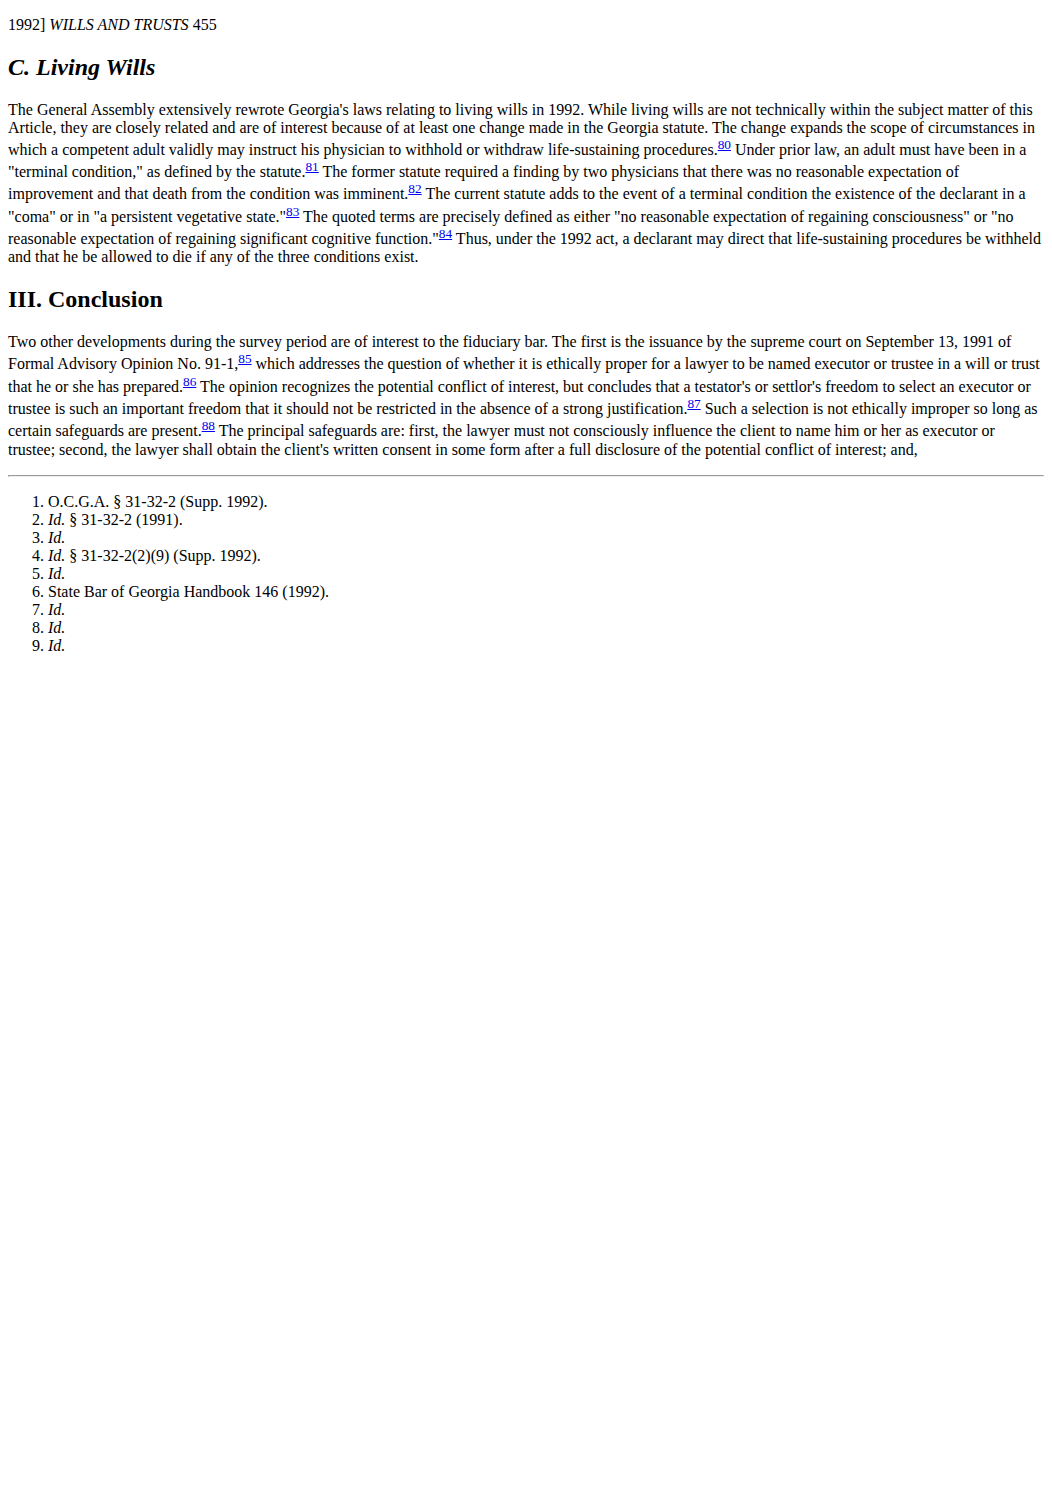1992] WILLS AND TRUSTS 455
C. Living Wills
The General Assembly extensively rewrote Georgia's laws relating to living wills in 1992. While living wills are not technically within the subject matter of this Article, they are closely related and are of interest because of at least one change made in the Georgia statute. The change expands the scope of circumstances in which a competent adult validly may instruct his physician to withhold or withdraw life-sustaining procedures.80 Under prior law, an adult must have been in a "terminal condition," as defined by the statute.81 The former statute required a finding by two physicians that there was no reasonable expectation of improvement and that death from the condition was imminent.82 The current statute adds to the event of a terminal condition the existence of the declarant in a "coma" or in "a persistent vegetative state."83 The quoted terms are precisely defined as either "no reasonable expectation of regaining consciousness" or "no reasonable expectation of regaining significant cognitive function."84 Thus, under the 1992 act, a declarant may direct that life-sustaining procedures be withheld and that he be allowed to die if any of the three conditions exist.
III. Conclusion
Two other developments during the survey period are of interest to the fiduciary bar. The first is the issuance by the supreme court on September 13, 1991 of Formal Advisory Opinion No. 91-1,85 which addresses the question of whether it is ethically proper for a lawyer to be named executor or trustee in a will or trust that he or she has prepared.86 The opinion recognizes the potential conflict of interest, but concludes that a testator's or settlor's freedom to select an executor or trustee is such an important freedom that it should not be restricted in the absence of a strong justification.87 Such a selection is not ethically improper so long as certain safeguards are present.88 The principal safeguards are: first, the lawyer must not consciously influence the client to name him or her as executor or trustee; second, the lawyer shall obtain the client's written consent in some form after a full disclosure of the potential conflict of interest; and,
O.C.G.A. § 31-32-2 (Supp. 1992).
Id. § 31-32-2 (1991).
Id.
Id. § 31-32-2(2)(9) (Supp. 1992).
Id.
State Bar of Georgia Handbook 146 (1992).
Id.
Id.
Id.